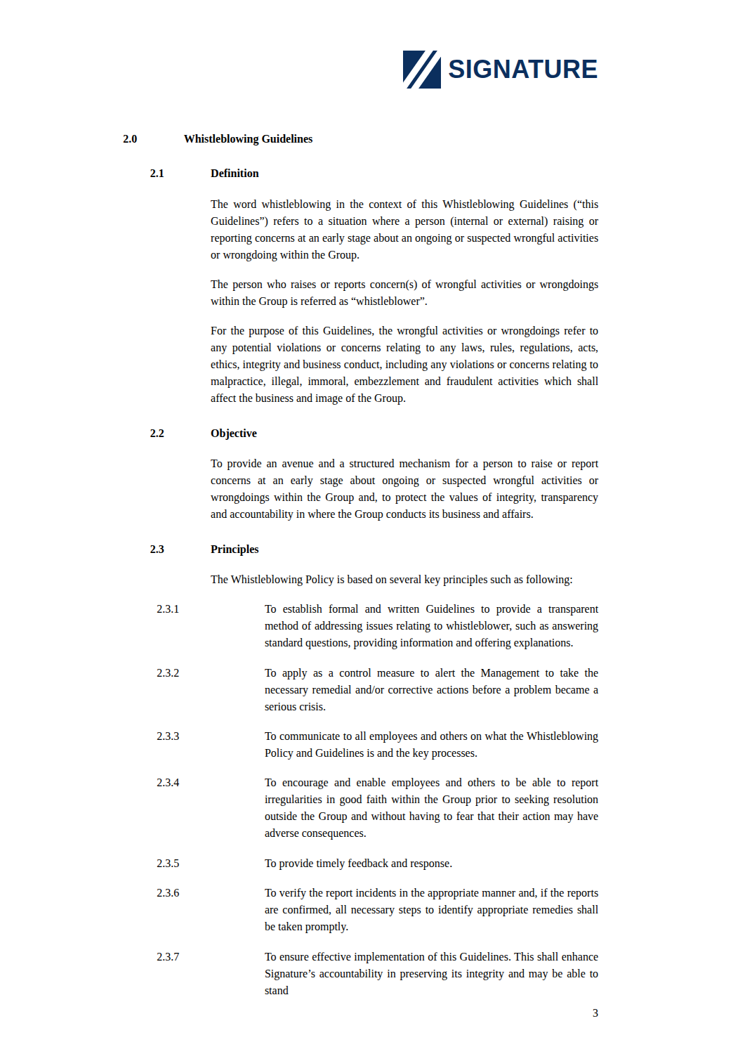SIGNATURE
2.0 Whistleblowing Guidelines
2.1 Definition
The word whistleblowing in the context of this Whistleblowing Guidelines (“this Guidelines”) refers to a situation where a person (internal or external) raising or reporting concerns at an early stage about an ongoing or suspected wrongful activities or wrongdoing within the Group.
The person who raises or reports concern(s) of wrongful activities or wrongdoings within the Group is referred as “whistleblower”.
For the purpose of this Guidelines, the wrongful activities or wrongdoings refer to any potential violations or concerns relating to any laws, rules, regulations, acts, ethics, integrity and business conduct, including any violations or concerns relating to malpractice, illegal, immoral, embezzlement and fraudulent activities which shall affect the business and image of the Group.
2.2 Objective
To provide an avenue and a structured mechanism for a person to raise or report concerns at an early stage about ongoing or suspected wrongful activities or wrongdoings within the Group and, to protect the values of integrity, transparency and accountability in where the Group conducts its business and affairs.
2.3 Principles
The Whistleblowing Policy is based on several key principles such as following:
2.3.1 To establish formal and written Guidelines to provide a transparent method of addressing issues relating to whistleblower, such as answering standard questions, providing information and offering explanations.
2.3.2 To apply as a control measure to alert the Management to take the necessary remedial and/or corrective actions before a problem became a serious crisis.
2.3.3 To communicate to all employees and others on what the Whistleblowing Policy and Guidelines is and the key processes.
2.3.4 To encourage and enable employees and others to be able to report irregularities in good faith within the Group prior to seeking resolution outside the Group and without having to fear that their action may have adverse consequences.
2.3.5 To provide timely feedback and response.
2.3.6 To verify the report incidents in the appropriate manner and, if the reports are confirmed, all necessary steps to identify appropriate remedies shall be taken promptly.
2.3.7 To ensure effective implementation of this Guidelines. This shall enhance Signature’s accountability in preserving its integrity and may be able to stand
3